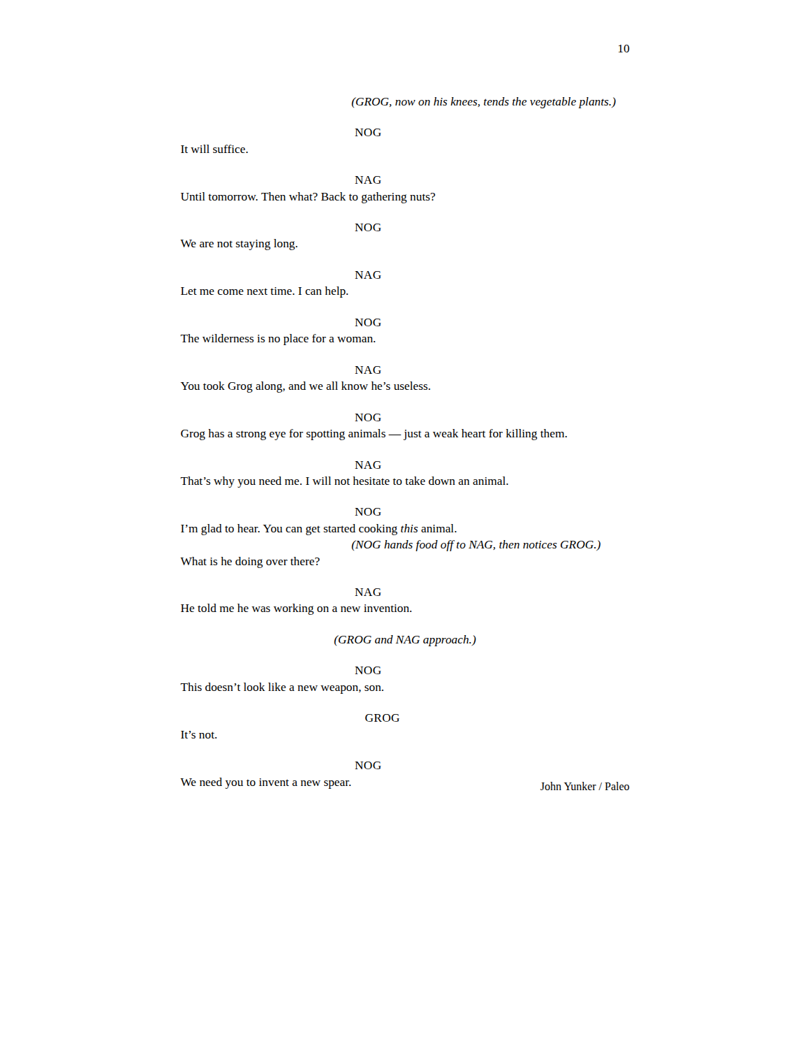10
(GROG, now on his knees, tends the vegetable plants.)
NOG
It will suffice.
NAG
Until tomorrow. Then what? Back to gathering nuts?
NOG
We are not staying long.
NAG
Let me come next time. I can help.
NOG
The wilderness is no place for a woman.
NAG
You took Grog along, and we all know he’s useless.
NOG
Grog has a strong eye for spotting animals — just a weak heart for killing them.
NAG
That’s why you need me. I will not hesitate to take down an animal.
NOG
I’m glad to hear. You can get started cooking this animal.
(NOG hands food off to NAG, then notices GROG.)
What is he doing over there?
NAG
He told me he was working on a new invention.
(GROG and NAG approach.)
NOG
This doesn’t look like a new weapon, son.
GROG
It’s not.
NOG
We need you to invent a new spear.
John Yunker / Paleo